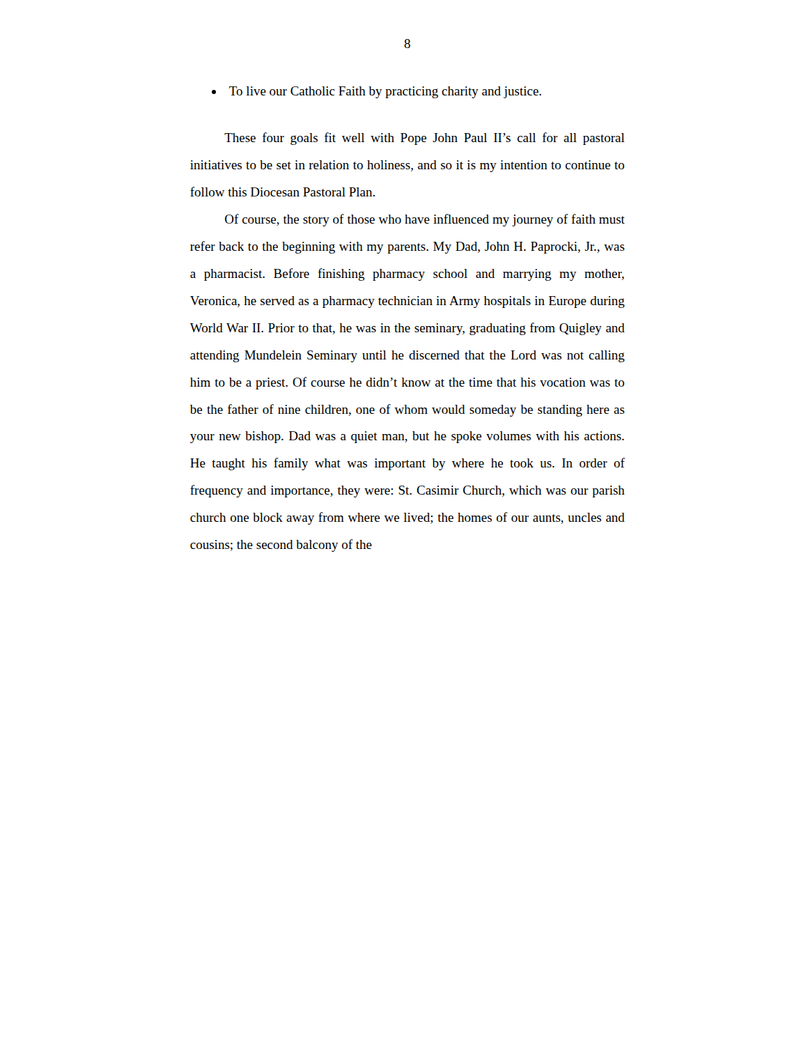8
To live our Catholic Faith by practicing charity and justice.
These four goals fit well with Pope John Paul II’s call for all pastoral initiatives to be set in relation to holiness, and so it is my intention to continue to follow this Diocesan Pastoral Plan.
Of course, the story of those who have influenced my journey of faith must refer back to the beginning with my parents. My Dad, John H. Paprocki, Jr., was a pharmacist. Before finishing pharmacy school and marrying my mother, Veronica, he served as a pharmacy technician in Army hospitals in Europe during World War II. Prior to that, he was in the seminary, graduating from Quigley and attending Mundelein Seminary until he discerned that the Lord was not calling him to be a priest. Of course he didn’t know at the time that his vocation was to be the father of nine children, one of whom would someday be standing here as your new bishop. Dad was a quiet man, but he spoke volumes with his actions. He taught his family what was important by where he took us. In order of frequency and importance, they were: St. Casimir Church, which was our parish church one block away from where we lived; the homes of our aunts, uncles and cousins; the second balcony of the